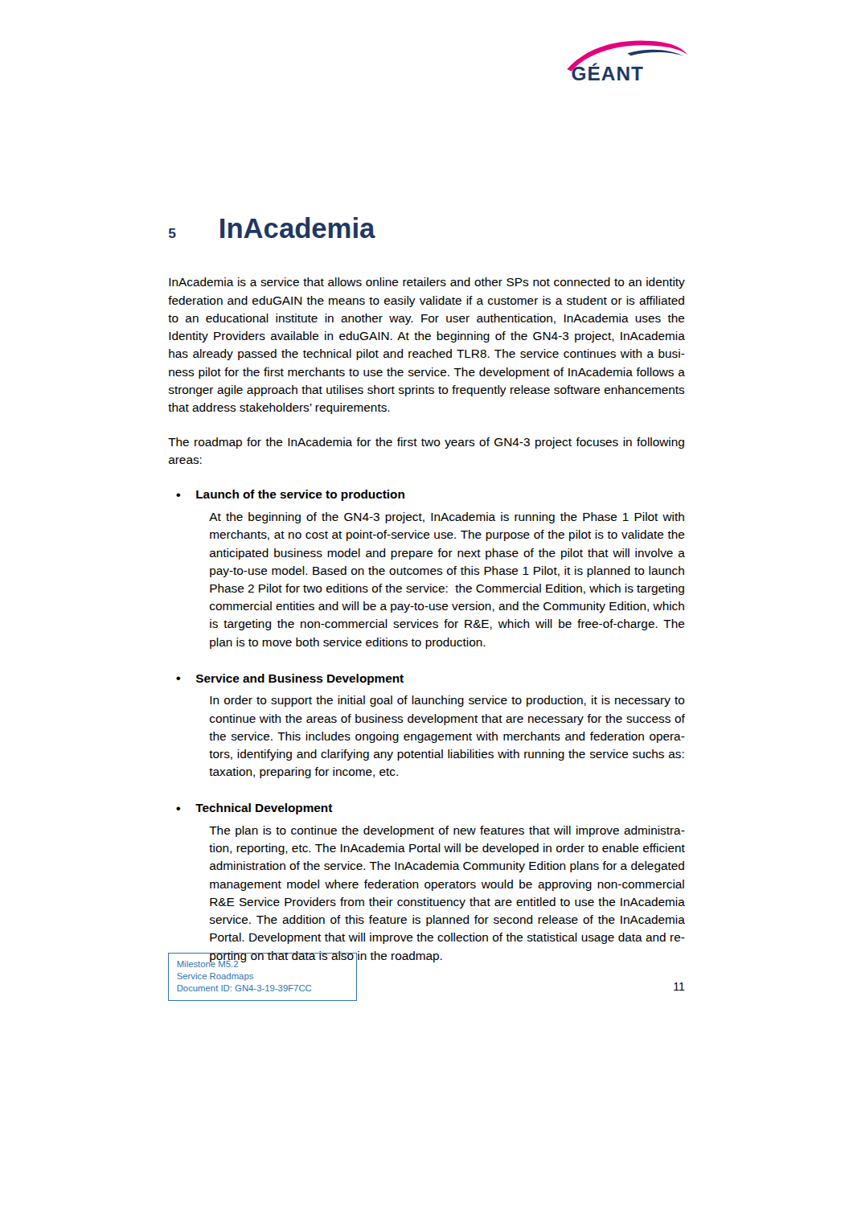GÉANT
5 InAcademia
InAcademia is a service that allows online retailers and other SPs not connected to an identity federation and eduGAIN the means to easily validate if a customer is a student or is affiliated to an educational institute in another way. For user authentication, InAcademia uses the Identity Providers available in eduGAIN. At the beginning of the GN4-3 project, InAcademia has already passed the technical pilot and reached TLR8. The service continues with a business pilot for the first merchants to use the service. The development of InAcademia follows a stronger agile approach that utilises short sprints to frequently release software enhancements that address stakeholders’ requirements.
The roadmap for the InAcademia for the first two years of GN4-3 project focuses in following areas:
Launch of the service to production
At the beginning of the GN4-3 project, InAcademia is running the Phase 1 Pilot with merchants, at no cost at point-of-service use. The purpose of the pilot is to validate the anticipated business model and prepare for next phase of the pilot that will involve a pay-to-use model. Based on the outcomes of this Phase 1 Pilot, it is planned to launch Phase 2 Pilot for two editions of the service: the Commercial Edition, which is targeting commercial entities and will be a pay-to-use version, and the Community Edition, which is targeting the non-commercial services for R&E, which will be free-of-charge. The plan is to move both service editions to production.
Service and Business Development
In order to support the initial goal of launching service to production, it is necessary to continue with the areas of business development that are necessary for the success of the service. This includes ongoing engagement with merchants and federation operators, identifying and clarifying any potential liabilities with running the service suchs as: taxation, preparing for income, etc.
Technical Development
The plan is to continue the development of new features that will improve administration, reporting, etc. The InAcademia Portal will be developed in order to enable efficient administration of the service. The InAcademia Community Edition plans for a delegated management model where federation operators would be approving non-commercial R&E Service Providers from their constituency that are entitled to use the InAcademia service. The addition of this feature is planned for second release of the InAcademia Portal. Development that will improve the collection of the statistical usage data and reporting on that data is also in the roadmap.
Milestone M5.2
Service Roadmaps
Document ID: GN4-3-19-39F7CC
11